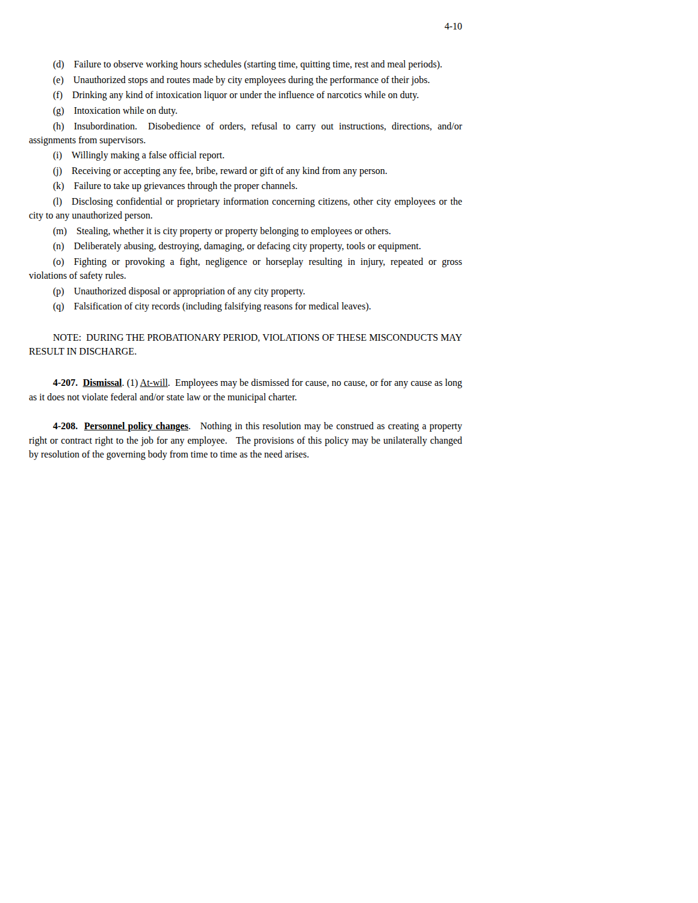4-10
(d) Failure to observe working hours schedules (starting time, quitting time, rest and meal periods).
(e) Unauthorized stops and routes made by city employees during the performance of their jobs.
(f) Drinking any kind of intoxication liquor or under the influence of narcotics while on duty.
(g) Intoxication while on duty.
(h) Insubordination. Disobedience of orders, refusal to carry out instructions, directions, and/or assignments from supervisors.
(i) Willingly making a false official report.
(j) Receiving or accepting any fee, bribe, reward or gift of any kind from any person.
(k) Failure to take up grievances through the proper channels.
(l) Disclosing confidential or proprietary information concerning citizens, other city employees or the city to any unauthorized person.
(m) Stealing, whether it is city property or property belonging to employees or others.
(n) Deliberately abusing, destroying, damaging, or defacing city property, tools or equipment.
(o) Fighting or provoking a fight, negligence or horseplay resulting in injury, repeated or gross violations of safety rules.
(p) Unauthorized disposal or appropriation of any city property.
(q) Falsification of city records (including falsifying reasons for medical leaves).
NOTE: DURING THE PROBATIONARY PERIOD, VIOLATIONS OF THESE MISCONDUCTS MAY RESULT IN DISCHARGE.
4-207. Dismissal. (1) At-will. Employees may be dismissed for cause, no cause, or for any cause as long as it does not violate federal and/or state law or the municipal charter.
4-208. Personnel policy changes. Nothing in this resolution may be construed as creating a property right or contract right to the job for any employee. The provisions of this policy may be unilaterally changed by resolution of the governing body from time to time as the need arises.